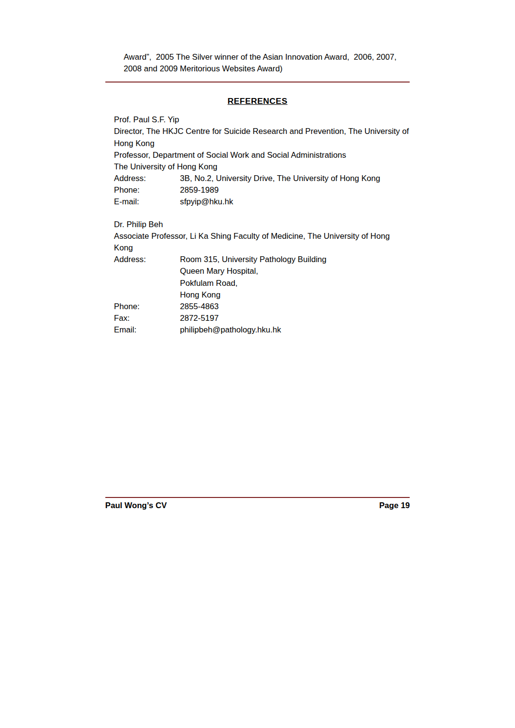Award”, 2005 The Silver winner of the Asian Innovation Award, 2006, 2007, 2008 and 2009 Meritorious Websites Award)
REFERENCES
Prof. Paul S.F. Yip
Director, The HKJC Centre for Suicide Research and Prevention, The University of Hong Kong
Professor, Department of Social Work and Social Administrations
The University of Hong Kong
| Address: | 3B, No.2, University Drive, The University of Hong Kong |
| Phone: | 2859-1989 |
| E-mail: | sfpyip@hku.hk |
Dr. Philip Beh
Associate Professor, Li Ka Shing Faculty of Medicine, The University of Hong Kong
| Address: | Room 315, University Pathology Building |
| | Queen Mary Hospital, |
| | Pokfulam Road, |
| | Hong Kong |
| Phone: | 2855-4863 |
| Fax: | 2872-5197 |
| Email: | philipbeh@pathology.hku.hk |
Paul Wong’s CV Page 19